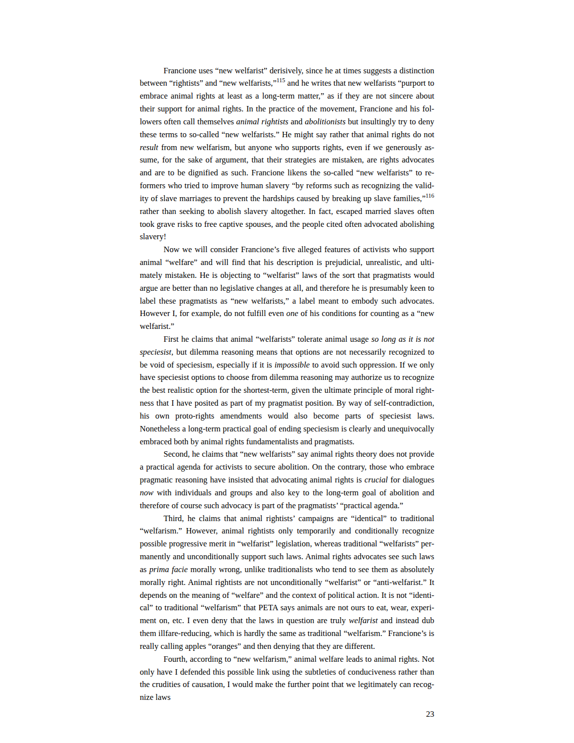Francione uses “new welfarist” derisively, since he at times suggests a distinction between “rightists” and “new welfarists,”115 and he writes that new welfarists “purport to embrace animal rights at least as a long-term matter,” as if they are not sincere about their support for animal rights. In the practice of the movement, Francione and his followers often call themselves animal rightists and abolitionists but insultingly try to deny these terms to so-called “new welfarists.” He might say rather that animal rights do not result from new welfarism, but anyone who supports rights, even if we generously assume, for the sake of argument, that their strategies are mistaken, are rights advocates and are to be dignified as such. Francione likens the so-called “new welfarists” to reformers who tried to improve human slavery “by reforms such as recognizing the validity of slave marriages to prevent the hardships caused by breaking up slave families,”116 rather than seeking to abolish slavery altogether. In fact, escaped married slaves often took grave risks to free captive spouses, and the people cited often advocated abolishing slavery!
Now we will consider Francione’s five alleged features of activists who support animal “welfare” and will find that his description is prejudicial, unrealistic, and ultimately mistaken. He is objecting to “welfarist” laws of the sort that pragmatists would argue are better than no legislative changes at all, and therefore he is presumably keen to label these pragmatists as “new welfarists,” a label meant to embody such advocates. However I, for example, do not fulfill even one of his conditions for counting as a “new welfarist.”
First he claims that animal “welfarists” tolerate animal usage so long as it is not speciesist, but dilemma reasoning means that options are not necessarily recognized to be void of speciesism, especially if it is impossible to avoid such oppression. If we only have speciesist options to choose from dilemma reasoning may authorize us to recognize the best realistic option for the shortest-term, given the ultimate principle of moral rightness that I have posited as part of my pragmatist position. By way of self-contradiction, his own proto-rights amendments would also become parts of speciesist laws. Nonetheless a long-term practical goal of ending speciesism is clearly and unequivocally embraced both by animal rights fundamentalists and pragmatists.
Second, he claims that “new welfarists” say animal rights theory does not provide a practical agenda for activists to secure abolition. On the contrary, those who embrace pragmatic reasoning have insisted that advocating animal rights is crucial for dialogues now with individuals and groups and also key to the long-term goal of abolition and therefore of course such advocacy is part of the pragmatists’ “practical agenda.”
Third, he claims that animal rightists’ campaigns are “identical” to traditional “welfarism.” However, animal rightists only temporarily and conditionally recognize possible progressive merit in “welfarist” legislation, whereas traditional “welfarists” permanently and unconditionally support such laws. Animal rights advocates see such laws as prima facie morally wrong, unlike traditionalists who tend to see them as absolutely morally right. Animal rightists are not unconditionally “welfarist” or “anti-welfarist.” It depends on the meaning of “welfare” and the context of political action. It is not “identical” to traditional “welfarism” that PETA says animals are not ours to eat, wear, experiment on, etc. I even deny that the laws in question are truly welfarist and instead dub them illfare-reducing, which is hardly the same as traditional “welfarism.” Francione’s is really calling apples “oranges” and then denying that they are different.
Fourth, according to “new welfarism,” animal welfare leads to animal rights. Not only have I defended this possible link using the subtleties of conduciveness rather than the crudities of causation, I would make the further point that we legitimately can recognize laws
23